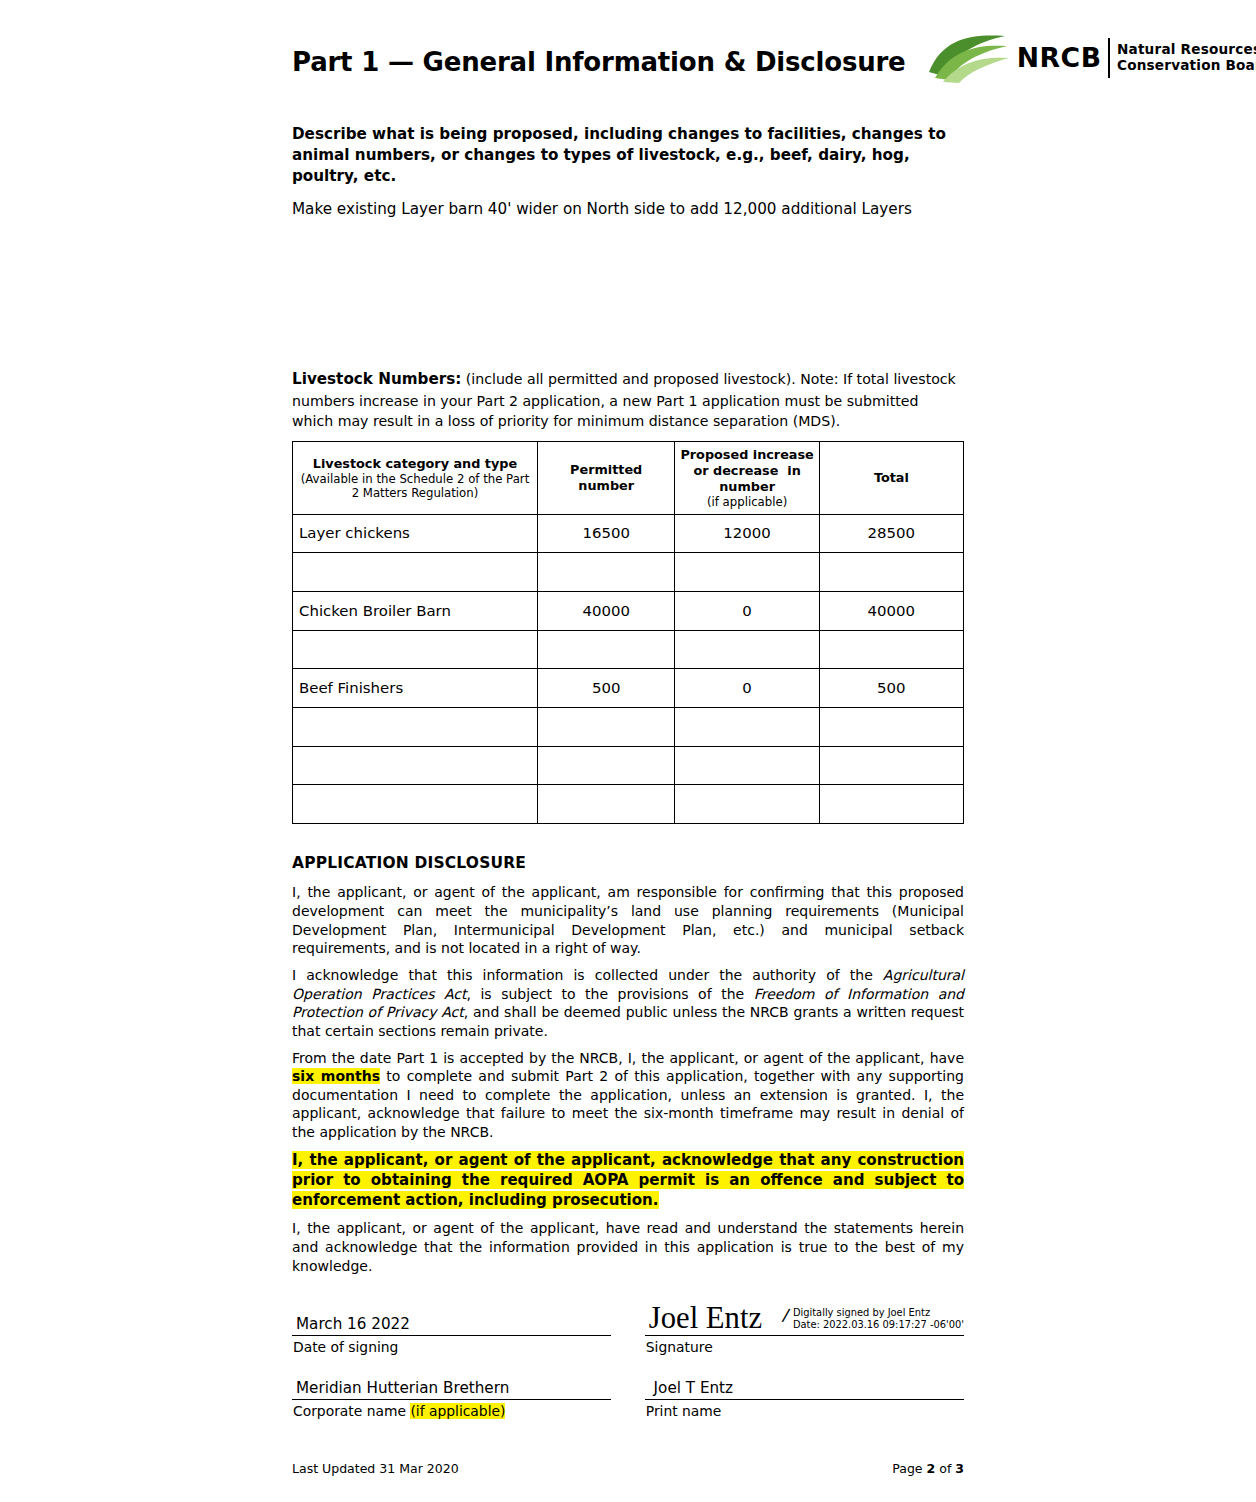Part 1 — General Information & Disclosure
NRCB Natural Resources
Conservation Board
Describe what is being proposed, including changes to facilities, changes to animal numbers, or changes to types of livestock, e.g., beef, dairy, hog, poultry, etc.
Make existing Layer barn 40' wider on North side to add 12,000 additional Layers
Livestock Numbers: (include all permitted and proposed livestock). Note: If total livestock numbers increase in your Part 2 application, a new Part 1 application must be submitted which may result in a loss of priority for minimum distance separation (MDS).
| Livestock category and type (Available in the Schedule 2 of the Part 2 Matters Regulation) | Permitted number | Proposed increase or decrease in number (if applicable) | Total |
| --- | --- | --- | --- |
| Layer chickens | 16500 | 12000 | 28500 |
| Chicken Broiler Barn | 40000 | 0 | 40000 |
| Beef Finishers | 500 | 0 | 500 |
APPLICATION DISCLOSURE
I, the applicant, or agent of the applicant, am responsible for confirming that this proposed development can meet the municipality’s land use planning requirements (Municipal Development Plan, Intermunicipal Development Plan, etc.) and municipal setback requirements, and is not located in a right of way.
I acknowledge that this information is collected under the authority of the Agricultural Operation Practices Act, is subject to the provisions of the Freedom of Information and Protection of Privacy Act, and shall be deemed public unless the NRCB grants a written request that certain sections remain private.
From the date Part 1 is accepted by the NRCB, I, the applicant, or agent of the applicant, have six months to complete and submit Part 2 of this application, together with any supporting documentation I need to complete the application, unless an extension is granted. I, the applicant, acknowledge that failure to meet the six-month timeframe may result in denial of the application by the NRCB.
I, the applicant, or agent of the applicant, acknowledge that any construction prior to obtaining the required AOPA permit is an offence and subject to enforcement action, including prosecution.
I, the applicant, or agent of the applicant, have read and understand the statements herein and acknowledge that the information provided in this application is true to the best of my knowledge.
March 16 2022
Date of signing
Joel Entz /Digitally signed by Joel Entz
Date: 2022.03.16 09:17:27 -06'00'
Signature
Meridian Hutterian Brethern
Corporate name (if applicable)
Joel T Entz
Print name
Last Updated 31 Mar 2020
Page 2 of 3